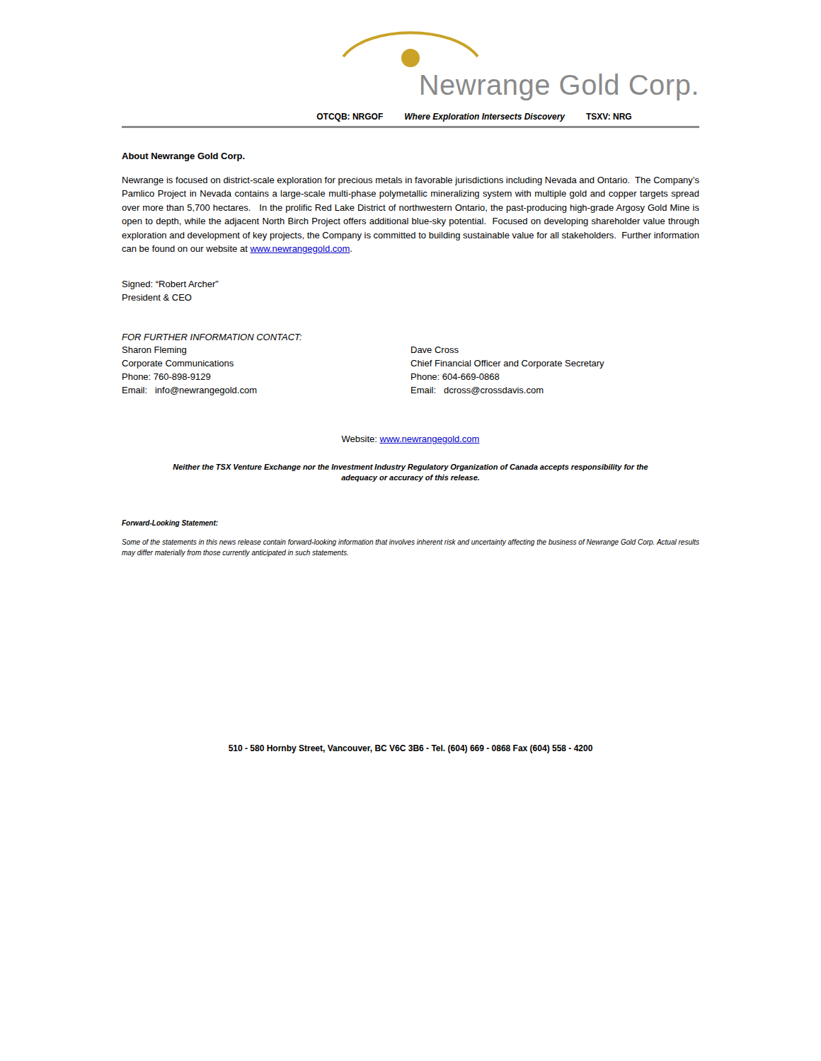Newrange Gold Corp.
OTCQB: NRGOF Where Exploration Intersects Discovery TSXV: NRG
About Newrange Gold Corp.
Newrange is focused on district-scale exploration for precious metals in favorable jurisdictions including Nevada and Ontario. The Company’s Pamlico Project in Nevada contains a large-scale multi-phase polymetallic mineralizing system with multiple gold and copper targets spread over more than 5,700 hectares. In the prolific Red Lake District of northwestern Ontario, the past-producing high-grade Argosy Gold Mine is open to depth, while the adjacent North Birch Project offers additional blue-sky potential. Focused on developing shareholder value through exploration and development of key projects, the Company is committed to building sustainable value for all stakeholders. Further information can be found on our website at www.newrangegold.com.
Signed: “Robert Archer”
President & CEO
FOR FURTHER INFORMATION CONTACT:
| Sharon Fleming Corporate Communications Phone: 760-898-9129 Email: info@newrangegold.com | Dave Cross Chief Financial Officer and Corporate Secretary Phone: 604-669-0868 Email: dcross@crossdavis.com |
Website: www.newrangegold.com
Neither the TSX Venture Exchange nor the Investment Industry Regulatory Organization of Canada accepts responsibility for the adequacy or accuracy of this release.
Forward-Looking Statement:
Some of the statements in this news release contain forward-looking information that involves inherent risk and uncertainty affecting the business of Newrange Gold Corp. Actual results may differ materially from those currently anticipated in such statements.
510 - 580 Hornby Street, Vancouver, BC V6C 3B6 - Tel. (604) 669 - 0868 Fax (604) 558 - 4200